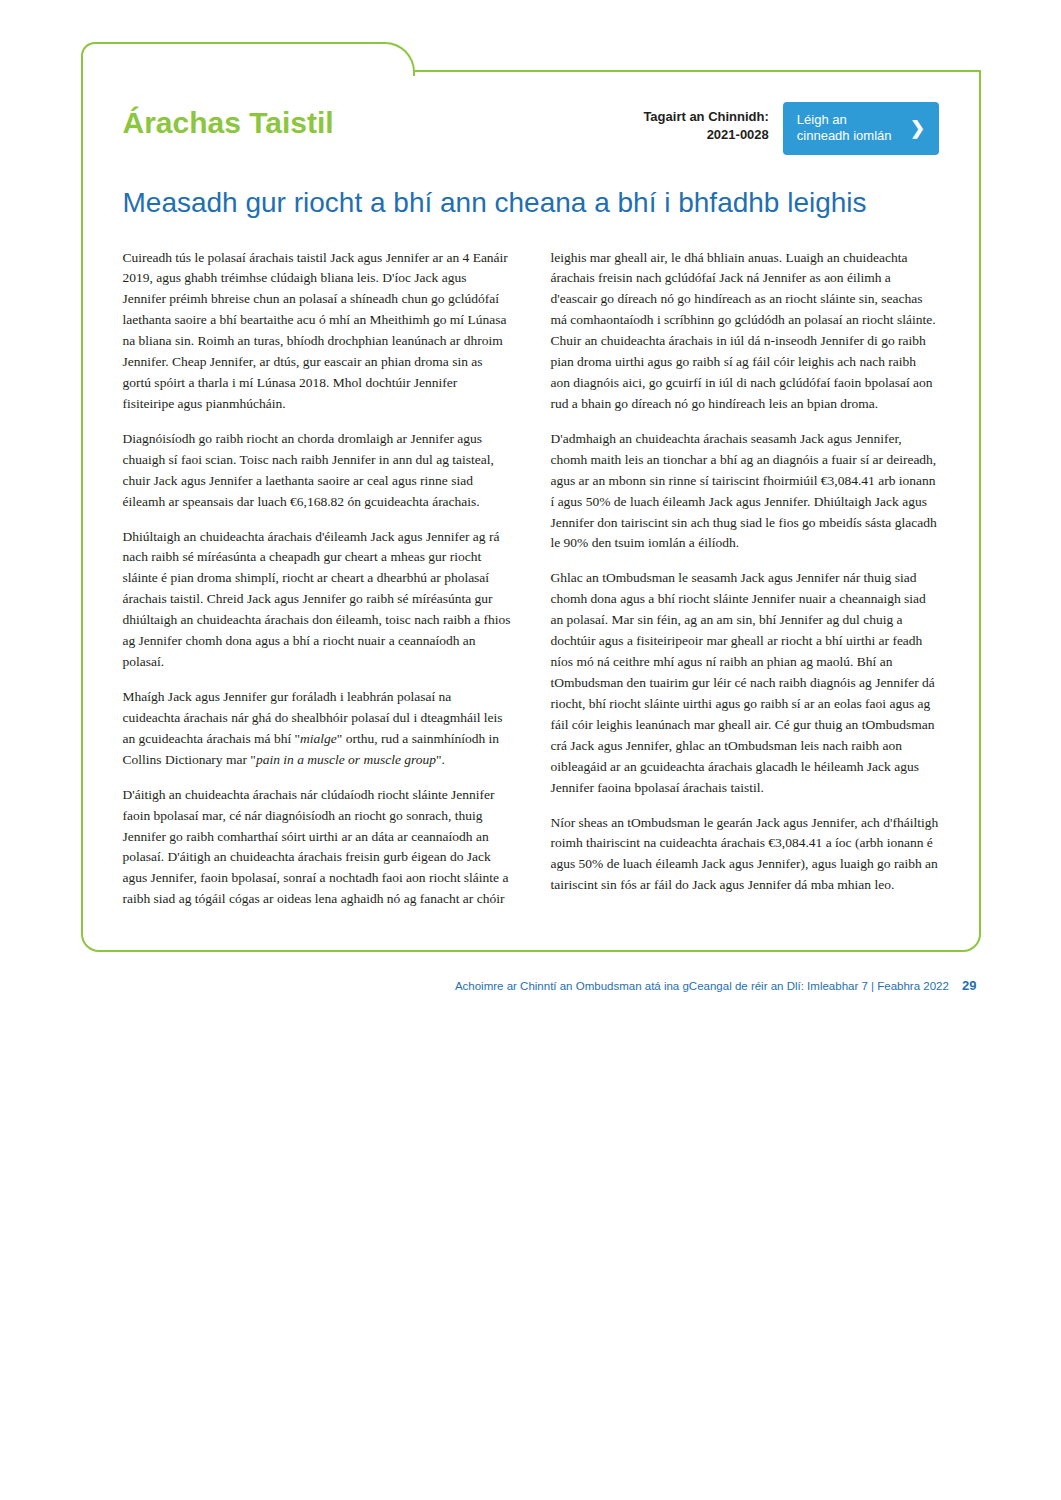Árachas Taistil
Tagairt an Chinnidh:
2021-0028
Léigh an
cinneadh iomlán ❯
Measadh gur riocht a bhí ann cheana a bhí i bhfadhb leighis
Cuireadh tús le polasaí árachais taistil Jack agus Jennifer ar an 4 Eanáir 2019, agus ghabh tréimhse clúdaigh bliana leis. D'íoc Jack agus Jennifer préimh bhreise chun an polasaí a shíneadh chun go gclúdófaí laethanta saoire a bhí beartaithe acu ó mhí an Mheithimh go mí Lúnasa na bliana sin. Roimh an turas, bhíodh drochphian leanúnach ar dhroim Jennifer. Cheap Jennifer, ar dtús, gur eascair an phian droma sin as gortú spóirt a tharla i mí Lúnasa 2018. Mhol dochtúir Jennifer fisiteiripe agus pianmhúcháin.
Diagnóisíodh go raibh riocht an chorda dromlaigh ar Jennifer agus chuaigh sí faoi scian. Toisc nach raibh Jennifer in ann dul ag taisteal, chuir Jack agus Jennifer a laethanta saoire ar ceal agus rinne siad éileamh ar speansais dar luach €6,168.82 ón gcuideachta árachais.
Dhiúltaigh an chuideachta árachais d'éileamh Jack agus Jennifer ag rá nach raibh sé míréasúnta a cheapadh gur cheart a mheas gur riocht sláinte é pian droma shimplí, riocht ar cheart a dhearbhú ar pholasaí árachais taistil. Chreid Jack agus Jennifer go raibh sé míréasúnta gur dhiúltaigh an chuideachta árachais don éileamh, toisc nach raibh a fhios ag Jennifer chomh dona agus a bhí a riocht nuair a ceannaíodh an polasaí.
Mhaígh Jack agus Jennifer gur foráladh i leabhrán polasaí na cuideachta árachais nár ghá do shealbhóir polasaí dul i dteagmháil leis an gcuideachta árachais má bhí "mialge" orthu, rud a sainmhíníodh in Collins Dictionary mar "pain in a muscle or muscle group".
D'áitigh an chuideachta árachais nár clúdaíodh riocht sláinte Jennifer faoin bpolasaí mar, cé nár diagnóisíodh an riocht go sonrach, thuig Jennifer go raibh comharthaí sóirt uirthi ar an dáta ar ceannaíodh an polasaí. D'áitigh an chuideachta árachais freisin gurb éigean do Jack agus Jennifer, faoin bpolasaí, sonraí a nochtadh faoi aon riocht sláinte a raibh siad ag tógáil cógas ar oideas lena aghaidh nó ag fanacht ar chóir leighis mar gheall air, le dhá bhliain anuas. Luaigh an chuideachta árachais freisin nach gclúdófaí Jack ná Jennifer as aon éilimh a d'eascair go díreach nó go hindíreach as an riocht sláinte sin, seachas má comhaontaíodh i scríbhinn go gclúdódh an polasaí an riocht sláinte. Chuir an chuideachta árachais in iúl dá n-inseodh Jennifer di go raibh pian droma uirthi agus go raibh sí ag fáil cóir leighis ach nach raibh aon diagnóis aici, go gcuirfí in iúl di nach gclúdófaí faoin bpolasaí aon rud a bhain go díreach nó go hindíreach leis an bpian droma.
D'admhaigh an chuideachta árachais seasamh Jack agus Jennifer, chomh maith leis an tionchar a bhí ag an diagnóis a fuair sí ar deireadh, agus ar an mbonn sin rinne sí tairiscint fhoirmiúil €3,084.41 arb ionann í agus 50% de luach éileamh Jack agus Jennifer. Dhiúltaigh Jack agus Jennifer don tairiscint sin ach thug siad le fios go mbeidís sásta glacadh le 90% den tsuim iomlán a éilíodh.
Ghlac an tOmbudsman le seasamh Jack agus Jennifer nár thuig siad chomh dona agus a bhí riocht sláinte Jennifer nuair a cheannaigh siad an polasaí. Mar sin féin, ag an am sin, bhí Jennifer ag dul chuig a dochtúir agus a fisiteiripeoir mar gheall ar riocht a bhí uirthi ar feadh níos mó ná ceithre mhí agus ní raibh an phian ag maolú. Bhí an tOmbudsman den tuairim gur léir cé nach raibh diagnóis ag Jennifer dá riocht, bhí riocht sláinte uirthi agus go raibh sí ar an eolas faoi agus ag fáil cóir leighis leanúnach mar gheall air. Cé gur thuig an tOmbudsman crá Jack agus Jennifer, ghlac an tOmbudsman leis nach raibh aon oibleagáid ar an gcuideachta árachais glacadh le héileamh Jack agus Jennifer faoina bpolasaí árachais taistil.
Níor sheas an tOmbudsman le gearán Jack agus Jennifer, ach d'fháiltigh roimh thairiscint na cuideachta árachais €3,084.41 a íoc (arbh ionann é agus 50% de luach éileamh Jack agus Jennifer), agus luaigh go raibh an tairiscint sin fós ar fáil do Jack agus Jennifer dá mba mhian leo.
Achoimre ar Chinntí an Ombudsman atá ina gCeangal de réir an Dlí: Imleabhar 7 | Feabhra 2022 29